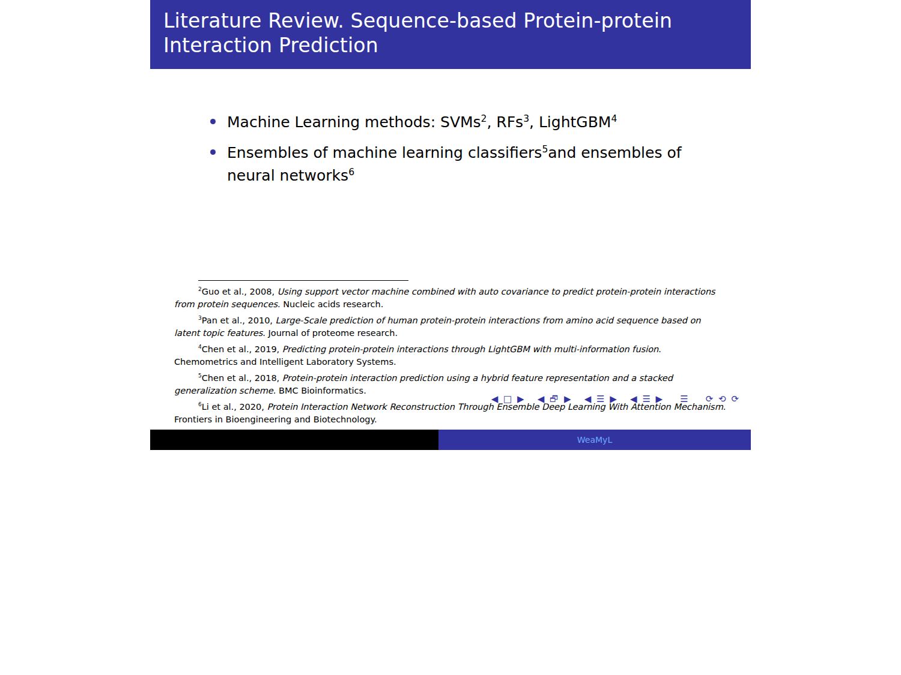Literature Review. Sequence-based Protein-protein Interaction Prediction
Machine Learning methods: SVMs2, RFs3, LightGBM4
Ensembles of machine learning classifiers5and ensembles of neural networks6
2Guo et al., 2008, Using support vector machine combined with auto covariance to predict protein-protein interactions from protein sequences. Nucleic acids research.
3Pan et al., 2010, Large-Scale prediction of human protein-protein interactions from amino acid sequence based on latent topic features. Journal of proteome research.
4Chen et al., 2019, Predicting protein-protein interactions through LightGBM with multi-information fusion. Chemometrics and Intelligent Laboratory Systems.
5Chen et al., 2018, Protein-protein interaction prediction using a hybrid feature representation and a stacked generalization scheme. BMC Bioinformatics.
6Li et al., 2020, Protein Interaction Network Reconstruction Through Ensemble Deep Learning With Attention Mechanism. Frontiers in Bioengineering and Biotechnology.
◀ □ ▶ ◀ 🗗 ▶ ◀ ☰ ▶ ◀ ☰ ▶ ☰ ⟳ ⟲ ⟳
WeaMyL